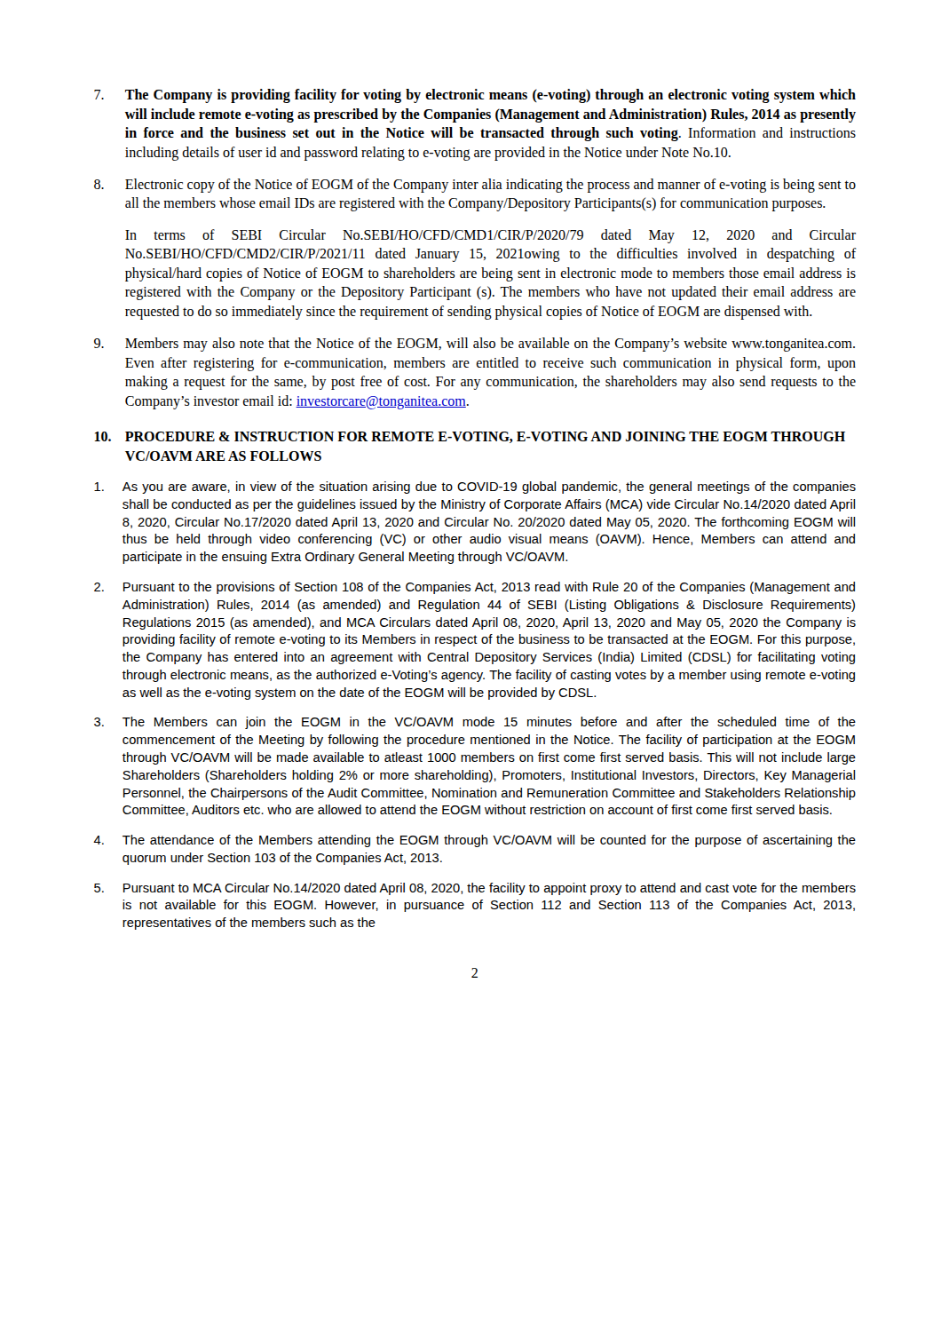7. The Company is providing facility for voting by electronic means (e-voting) through an electronic voting system which will include remote e-voting as prescribed by the Companies (Management and Administration) Rules, 2014 as presently in force and the business set out in the Notice will be transacted through such voting. Information and instructions including details of user id and password relating to e-voting are provided in the Notice under Note No.10.
8.
Electronic copy of the Notice of EOGM of the Company inter alia indicating the process and manner of e-voting is being sent to all the members whose email IDs are registered with the Company/Depository Participants(s) for communication purposes.
In terms of SEBI Circular No.SEBI/HO/CFD/CMD1/CIR/P/2020/79 dated May 12, 2020 and Circular No.SEBI/HO/CFD/CMD2/CIR/P/2021/11 dated January 15, 2021owing to the difficulties involved in despatching of physical/hard copies of Notice of EOGM to shareholders are being sent in electronic mode to members those email address is registered with the Company or the Depository Participant (s). The members who have not updated their email address are requested to do so immediately since the requirement of sending physical copies of Notice of EOGM are dispensed with.
9. Members may also note that the Notice of the EOGM, will also be available on the Company’s website www.tonganitea.com. Even after registering for e-communication, members are entitled to receive such communication in physical form, upon making a request for the same, by post free of cost. For any communication, the shareholders may also send requests to the Company’s investor email id: investorcare@tonganitea.com.
10. PROCEDURE & INSTRUCTION FOR REMOTE E-VOTING, E-VOTING AND JOINING THE EOGM THROUGH VC/OAVM ARE AS FOLLOWS
1. As you are aware, in view of the situation arising due to COVID-19 global pandemic, the general meetings of the companies shall be conducted as per the guidelines issued by the Ministry of Corporate Affairs (MCA) vide Circular No.14/2020 dated April 8, 2020, Circular No.17/2020 dated April 13, 2020 and Circular No. 20/2020 dated May 05, 2020. The forthcoming EOGM will thus be held through video conferencing (VC) or other audio visual means (OAVM). Hence, Members can attend and participate in the ensuing Extra Ordinary General Meeting through VC/OAVM.
2. Pursuant to the provisions of Section 108 of the Companies Act, 2013 read with Rule 20 of the Companies (Management and Administration) Rules, 2014 (as amended) and Regulation 44 of SEBI (Listing Obligations & Disclosure Requirements) Regulations 2015 (as amended), and MCA Circulars dated April 08, 2020, April 13, 2020 and May 05, 2020 the Company is providing facility of remote e-voting to its Members in respect of the business to be transacted at the EOGM. For this purpose, the Company has entered into an agreement with Central Depository Services (India) Limited (CDSL) for facilitating voting through electronic means, as the authorized e-Voting’s agency. The facility of casting votes by a member using remote e-voting as well as the e-voting system on the date of the EOGM will be provided by CDSL.
3. The Members can join the EOGM in the VC/OAVM mode 15 minutes before and after the scheduled time of the commencement of the Meeting by following the procedure mentioned in the Notice. The facility of participation at the EOGM through VC/OAVM will be made available to atleast 1000 members on first come first served basis. This will not include large Shareholders (Shareholders holding 2% or more shareholding), Promoters, Institutional Investors, Directors, Key Managerial Personnel, the Chairpersons of the Audit Committee, Nomination and Remuneration Committee and Stakeholders Relationship Committee, Auditors etc. who are allowed to attend the EOGM without restriction on account of first come first served basis.
4. The attendance of the Members attending the EOGM through VC/OAVM will be counted for the purpose of ascertaining the quorum under Section 103 of the Companies Act, 2013.
5. Pursuant to MCA Circular No.14/2020 dated April 08, 2020, the facility to appoint proxy to attend and cast vote for the members is not available for this EOGM. However, in pursuance of Section 112 and Section 113 of the Companies Act, 2013, representatives of the members such as the
2